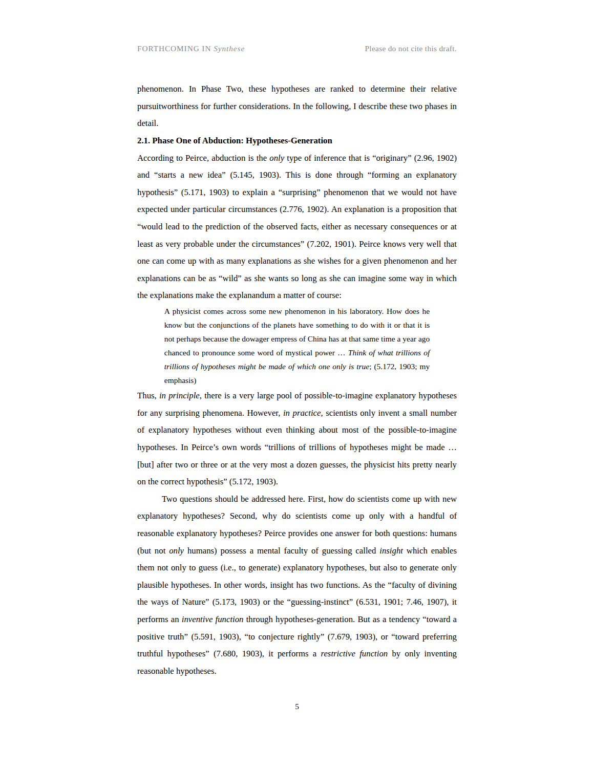FORTHCOMING IN Synthese Please do not cite this draft.
phenomenon. In Phase Two, these hypotheses are ranked to determine their relative pursuitworthiness for further considerations. In the following, I describe these two phases in detail.
2.1. Phase One of Abduction: Hypotheses-Generation
According to Peirce, abduction is the only type of inference that is “originary” (2.96, 1902) and “starts a new idea” (5.145, 1903). This is done through “forming an explanatory hypothesis” (5.171, 1903) to explain a “surprising” phenomenon that we would not have expected under particular circumstances (2.776, 1902). An explanation is a proposition that “would lead to the prediction of the observed facts, either as necessary consequences or at least as very probable under the circumstances” (7.202, 1901). Peirce knows very well that one can come up with as many explanations as she wishes for a given phenomenon and her explanations can be as “wild” as she wants so long as she can imagine some way in which the explanations make the explanandum a matter of course:
A physicist comes across some new phenomenon in his laboratory. How does he know but the conjunctions of the planets have something to do with it or that it is not perhaps because the dowager empress of China has at that same time a year ago chanced to pronounce some word of mystical power … Think of what trillions of trillions of hypotheses might be made of which one only is true; (5.172, 1903; my emphasis)
Thus, in principle, there is a very large pool of possible-to-imagine explanatory hypotheses for any surprising phenomena. However, in practice, scientists only invent a small number of explanatory hypotheses without even thinking about most of the possible-to-imagine hypotheses. In Peirce’s own words “trillions of trillions of hypotheses might be made … [but] after two or three or at the very most a dozen guesses, the physicist hits pretty nearly on the correct hypothesis” (5.172, 1903).
Two questions should be addressed here. First, how do scientists come up with new explanatory hypotheses? Second, why do scientists come up only with a handful of reasonable explanatory hypotheses? Peirce provides one answer for both questions: humans (but not only humans) possess a mental faculty of guessing called insight which enables them not only to guess (i.e., to generate) explanatory hypotheses, but also to generate only plausible hypotheses. In other words, insight has two functions. As the “faculty of divining the ways of Nature” (5.173, 1903) or the “guessing-instinct” (6.531, 1901; 7.46, 1907), it performs an inventive function through hypotheses-generation. But as a tendency “toward a positive truth” (5.591, 1903), “to conjecture rightly” (7.679, 1903), or “toward preferring truthful hypotheses” (7.680, 1903), it performs a restrictive function by only inventing reasonable hypotheses.
5